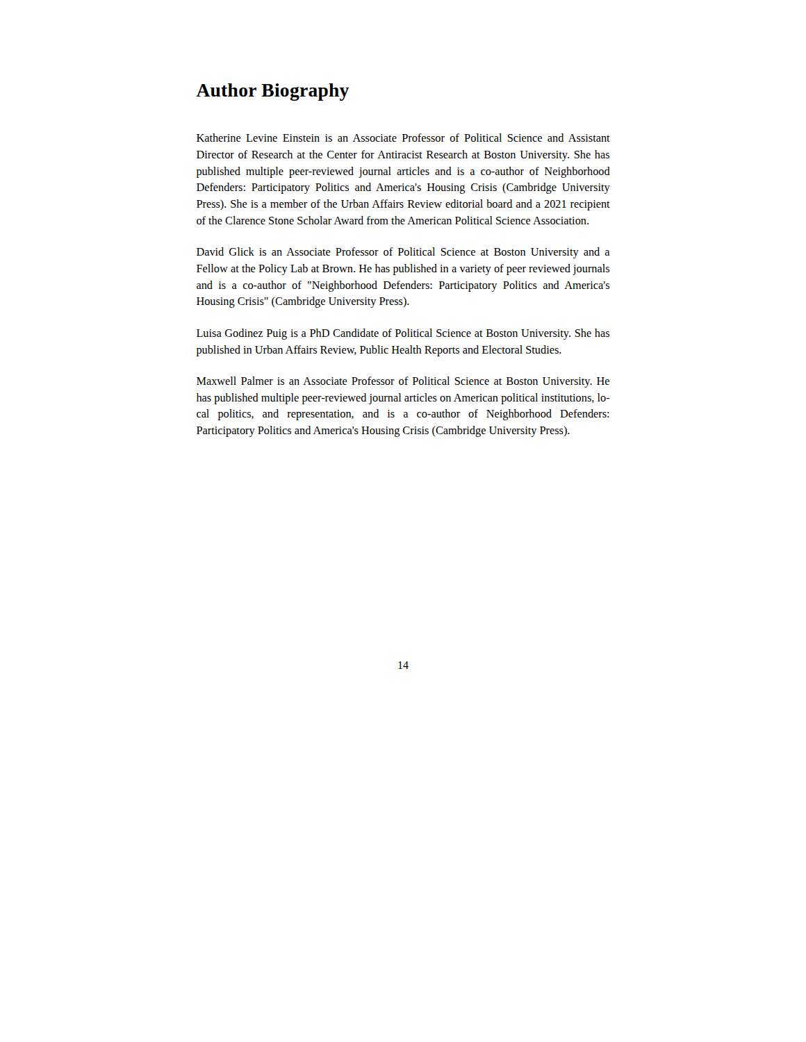Author Biography
Katherine Levine Einstein is an Associate Professor of Political Science and Assistant Director of Research at the Center for Antiracist Research at Boston University. She has published multiple peer-reviewed journal articles and is a co-author of Neighborhood Defenders: Participatory Politics and America's Housing Crisis (Cambridge University Press). She is a member of the Urban Affairs Review editorial board and a 2021 recipient of the Clarence Stone Scholar Award from the American Political Science Association.
David Glick is an Associate Professor of Political Science at Boston University and a Fellow at the Policy Lab at Brown. He has published in a variety of peer reviewed journals and is a co-author of "Neighborhood Defenders: Participatory Politics and America's Housing Crisis" (Cambridge University Press).
Luisa Godinez Puig is a PhD Candidate of Political Science at Boston University. She has published in Urban Affairs Review, Public Health Reports and Electoral Studies.
Maxwell Palmer is an Associate Professor of Political Science at Boston University. He has published multiple peer-reviewed journal articles on American political institutions, local politics, and representation, and is a co-author of Neighborhood Defenders: Participatory Politics and America's Housing Crisis (Cambridge University Press).
14